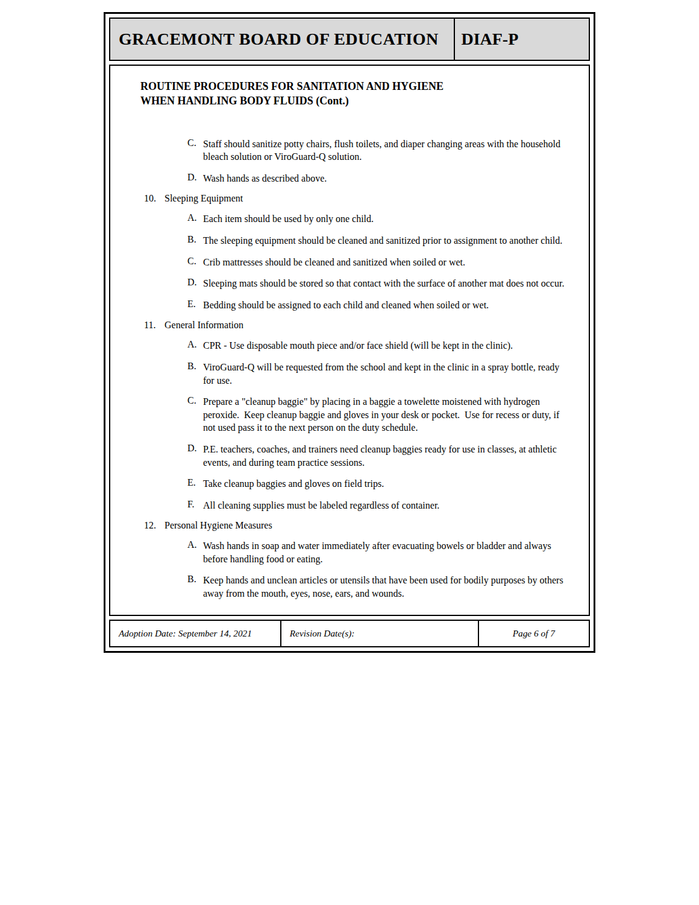GRACEMONT BOARD OF EDUCATION
DIAF-P
ROUTINE PROCEDURES FOR SANITATION AND HYGIENE
WHEN HANDLING BODY FLUIDS (Cont.)
C.
Staff should sanitize potty chairs, flush toilets, and diaper changing areas with the household bleach solution or ViroGuard-Q solution.
D.
Wash hands as described above.
10.
Sleeping Equipment
A.
Each item should be used by only one child.
B.
The sleeping equipment should be cleaned and sanitized prior to assignment to another child.
C.
Crib mattresses should be cleaned and sanitized when soiled or wet.
D.
Sleeping mats should be stored so that contact with the surface of another mat does not occur.
E.
Bedding should be assigned to each child and cleaned when soiled or wet.
11.
General Information
A.
CPR - Use disposable mouth piece and/or face shield (will be kept in the clinic).
B.
ViroGuard-Q will be requested from the school and kept in the clinic in a spray bottle, ready for use.
C.
Prepare a "cleanup baggie" by placing in a baggie a towelette moistened with hydrogen peroxide. Keep cleanup baggie and gloves in your desk or pocket. Use for recess or duty, if not used pass it to the next person on the duty schedule.
D.
P.E. teachers, coaches, and trainers need cleanup baggies ready for use in classes, at athletic events, and during team practice sessions.
E.
Take cleanup baggies and gloves on field trips.
F.
All cleaning supplies must be labeled regardless of container.
12.
Personal Hygiene Measures
A.
Wash hands in soap and water immediately after evacuating bowels or bladder and always before handling food or eating.
B.
Keep hands and unclean articles or utensils that have been used for bodily purposes by others away from the mouth, eyes, nose, ears, and wounds.
Adoption Date: September 14, 2021
Revision Date(s):
Page 6 of 7